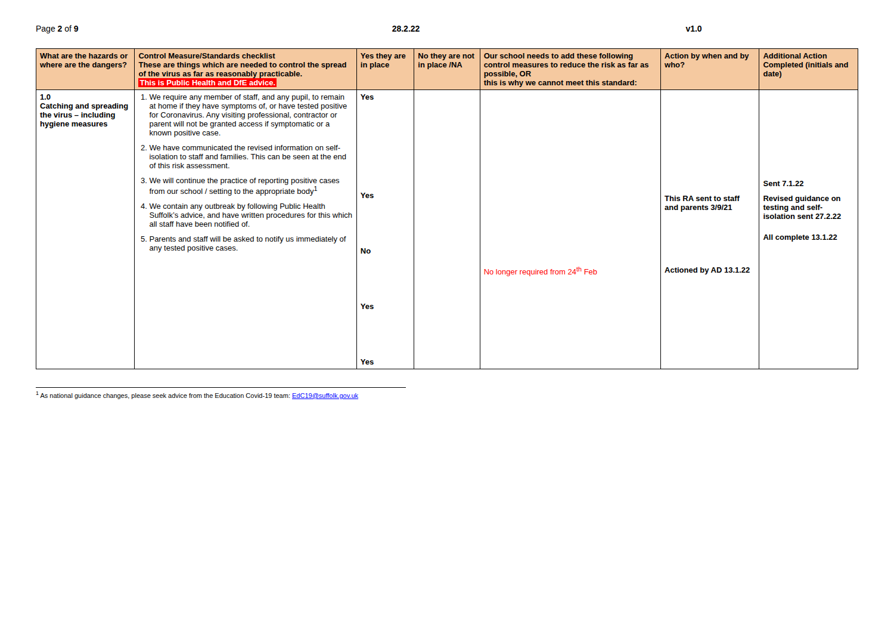Page 2 of 9
28.2.22
v1.0
| What are the hazards or where are the dangers? | Control Measure/Standards checklist These are things which are needed to control the spread of the virus as far as reasonably practicable. This is Public Health and DfE advice. | Yes they are in place | No they are not in place /NA | Our school needs to add these following control measures to reduce the risk as far as possible, OR this is why we cannot meet this standard: | Action by when and by who? | Additional Action Completed (initials and date) |
| --- | --- | --- | --- | --- | --- | --- |
| 1.0 Catching and spreading the virus – including hygiene measures | We require any member of staff, and any pupil, to remain at home if they have symptoms of, or have tested positive for Coronavirus. Any visiting professional, contractor or parent will not be granted access if symptomatic or a known positive case. We have communicated the revised information on self-isolation to staff and families. This can be seen at the end of this risk assessment. We will continue the practice of reporting positive cases from our school / setting to the appropriate body 1 We contain any outbreak by following Public Health Suffolk’s advice, and have written procedures for this which all staff have been notified of. Parents and staff will be asked to notify us immediately of any tested positive cases. | Yes Yes No Yes Yes | | No longer required from 24 th Feb | This RA sent to staff and parents 3/9/21 Actioned by AD 13.1.22 | Sent 7.1.22 Revised guidance on testing and self-isolation sent 27.2.22 All complete 13.1.22 |
1 As national guidance changes, please seek advice from the Education Covid-19 team: EdC19@suffolk.gov.uk